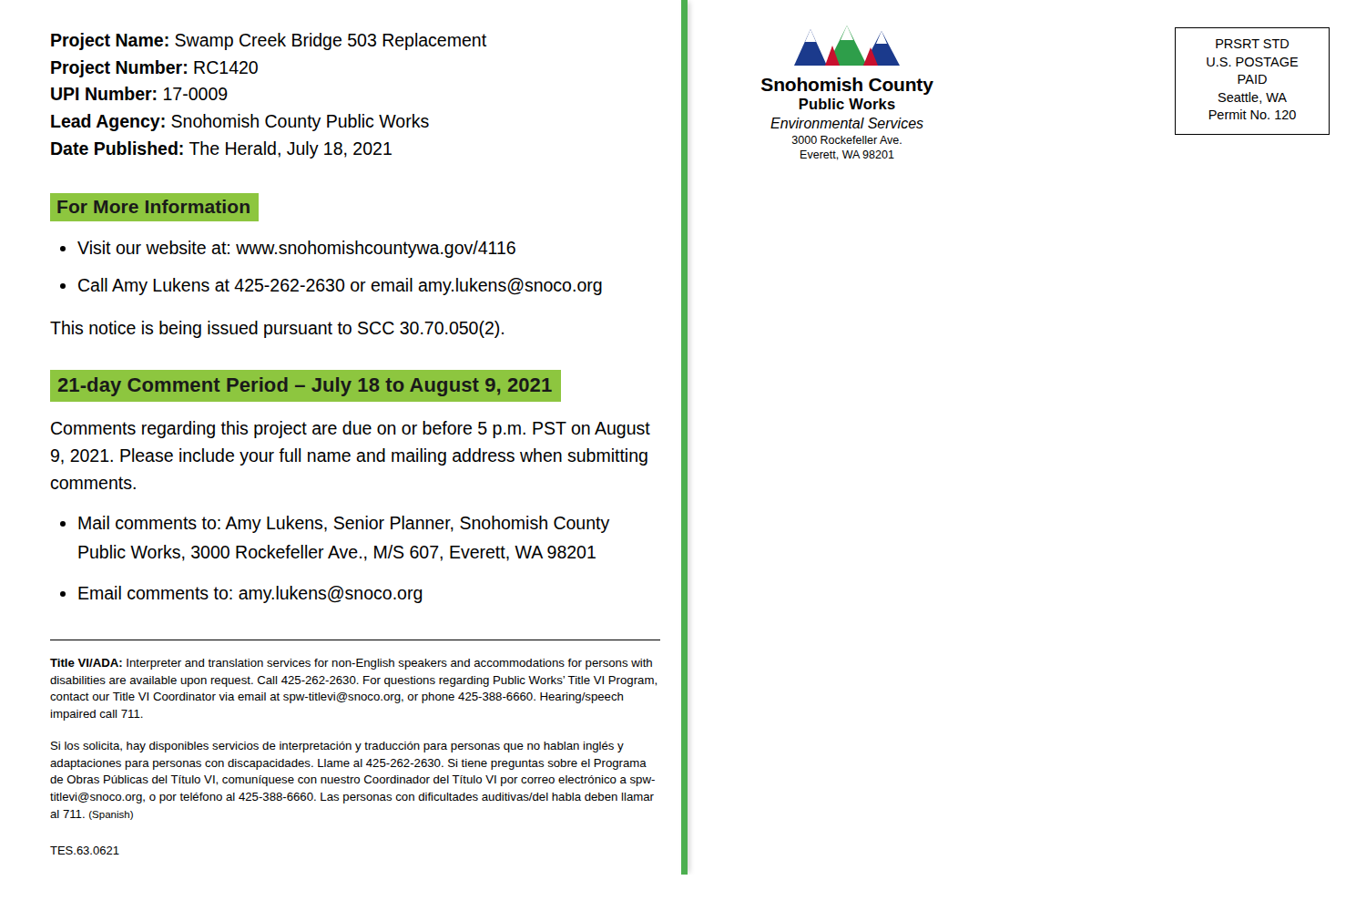Project Name: Swamp Creek Bridge 503 Replacement
Project Number: RC1420
UPI Number: 17-0009
Lead Agency: Snohomish County Public Works
Date Published: The Herald, July 18, 2021
For More Information
Visit our website at: www.snohomishcountywa.gov/4116
Call Amy Lukens at 425-262-2630 or email amy.lukens@snoco.org
This notice is being issued pursuant to SCC 30.70.050(2).
21-day Comment Period – July 18 to August 9, 2021
Comments regarding this project are due on or before 5 p.m. PST on August 9, 2021. Please include your full name and mailing address when submitting comments.
Mail comments to: Amy Lukens, Senior Planner, Snohomish County Public Works, 3000 Rockefeller Ave., M/S 607, Everett, WA 98201
Email comments to: amy.lukens@snoco.org
Title VI/ADA: Interpreter and translation services for non-English speakers and accommodations for persons with disabilities are available upon request. Call 425-262-2630. For questions regarding Public Works’ Title VI Program, contact our Title VI Coordinator via email at spw-titlevi@snoco.org, or phone 425-388-6660. Hearing/speech impaired call 711.
Si los solicita, hay disponibles servicios de interpretación y traducción para personas que no hablan inglés y adaptaciones para personas con discapacidades. Llame al 425-262-2630. Si tiene preguntas sobre el Programa de Obras Públicas del Título VI, comuníquese con nuestro Coordinador del Título VI por correo electrónico a spw-titlevi@snoco.org, o por teléfono al 425-388-6660. Las personas con dificultades auditivas/del habla deben llamar al 711. (Spanish)
TES.63.0621
Snohomish County
Public Works
Environmental Services
3000 Rockefeller Ave.
Everett, WA 98201
PRSRT STD
U.S. POSTAGE
PAID
Seattle, WA
Permit No. 120